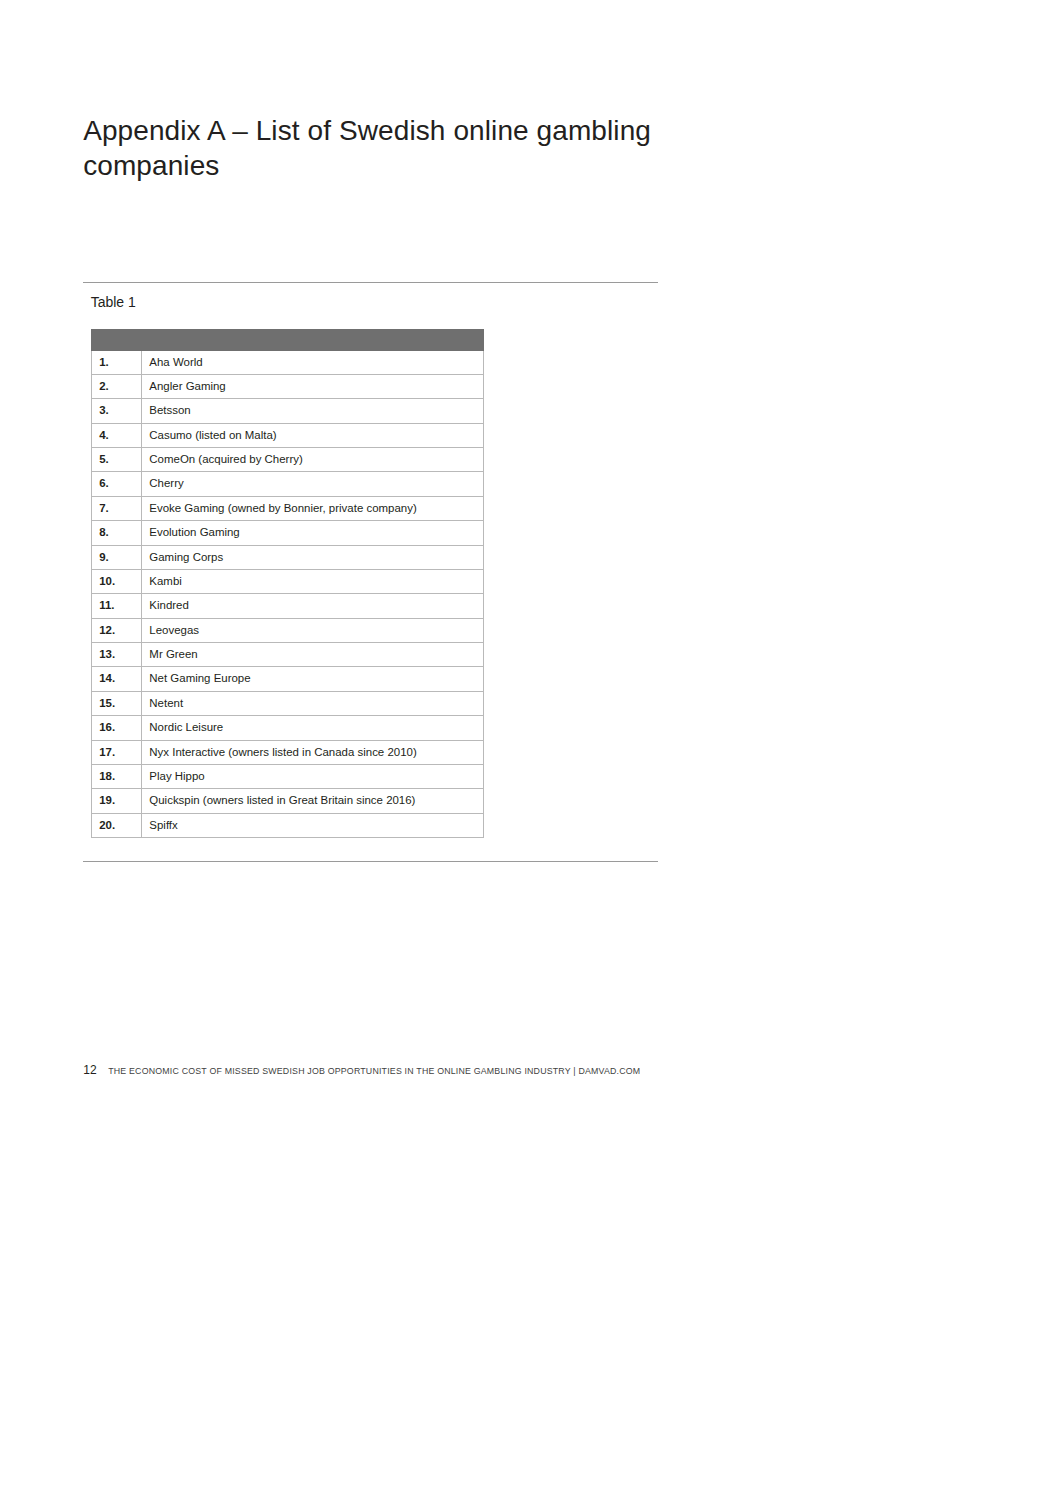Appendix A – List of Swedish online gambling companies
Table 1
| 1. | Aha World |
| 2. | Angler Gaming |
| 3. | Betsson |
| 4. | Casumo (listed on Malta) |
| 5. | ComeOn (acquired by Cherry) |
| 6. | Cherry |
| 7. | Evoke Gaming (owned by Bonnier, private company) |
| 8. | Evolution Gaming |
| 9. | Gaming Corps |
| 10. | Kambi |
| 11. | Kindred |
| 12. | Leovegas |
| 13. | Mr Green |
| 14. | Net Gaming Europe |
| 15. | Netent |
| 16. | Nordic Leisure |
| 17. | Nyx Interactive (owners listed in Canada since 2010) |
| 18. | Play Hippo |
| 19. | Quickspin (owners listed in Great Britain since 2016) |
| 20. | Spiffx |
12 THE ECONOMIC COST OF MISSED SWEDISH JOB OPPORTUNITIES IN THE ONLINE GAMBLING INDUSTRY | DAMVAD.COM